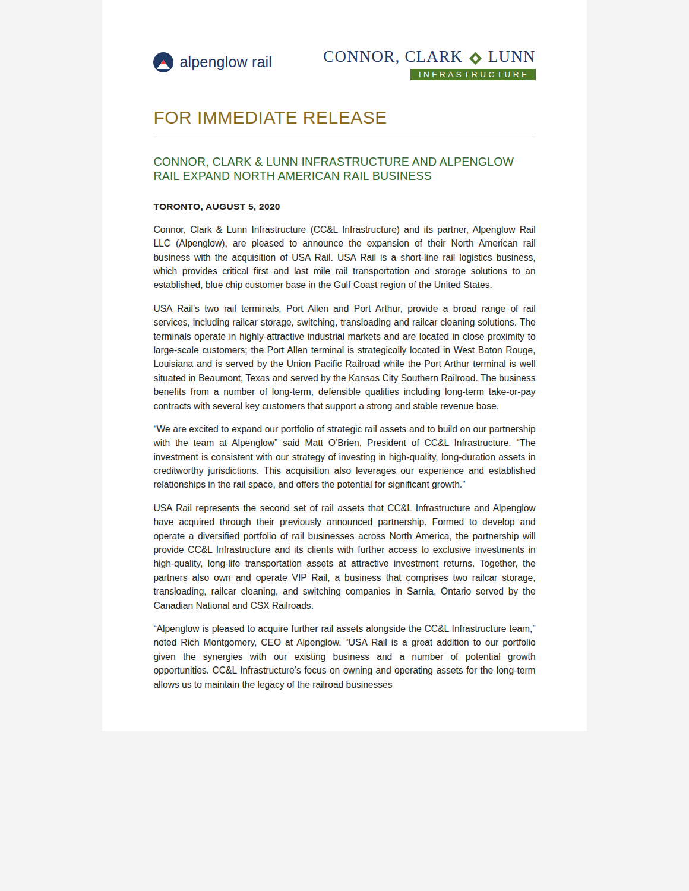alpenglow rail
CONNOR, CLARK LUNN
INFRASTRUCTURE
FOR IMMEDIATE RELEASE
Connor, Clark & Lunn Infrastructure and Alpenglow Rail expand North American rail business
Toronto, August 5, 2020
Connor, Clark & Lunn Infrastructure (CC&L Infrastructure) and its partner, Alpenglow Rail LLC (Alpenglow), are pleased to announce the expansion of their North American rail business with the acquisition of USA Rail. USA Rail is a short-line rail logistics business, which provides critical first and last mile rail transportation and storage solutions to an established, blue chip customer base in the Gulf Coast region of the United States.
USA Rail’s two rail terminals, Port Allen and Port Arthur, provide a broad range of rail services, including railcar storage, switching, transloading and railcar cleaning solutions. The terminals operate in highly-attractive industrial markets and are located in close proximity to large-scale customers; the Port Allen terminal is strategically located in West Baton Rouge, Louisiana and is served by the Union Pacific Railroad while the Port Arthur terminal is well situated in Beaumont, Texas and served by the Kansas City Southern Railroad. The business benefits from a number of long-term, defensible qualities including long-term take-or-pay contracts with several key customers that support a strong and stable revenue base.
“We are excited to expand our portfolio of strategic rail assets and to build on our partnership with the team at Alpenglow” said Matt O’Brien, President of CC&L Infrastructure. “The investment is consistent with our strategy of investing in high-quality, long-duration assets in creditworthy jurisdictions. This acquisition also leverages our experience and established relationships in the rail space, and offers the potential for significant growth.”
USA Rail represents the second set of rail assets that CC&L Infrastructure and Alpenglow have acquired through their previously announced partnership. Formed to develop and operate a diversified portfolio of rail businesses across North America, the partnership will provide CC&L Infrastructure and its clients with further access to exclusive investments in high-quality, long-life transportation assets at attractive investment returns. Together, the partners also own and operate VIP Rail, a business that comprises two railcar storage, transloading, railcar cleaning, and switching companies in Sarnia, Ontario served by the Canadian National and CSX Railroads.
“Alpenglow is pleased to acquire further rail assets alongside the CC&L Infrastructure team,” noted Rich Montgomery, CEO at Alpenglow. “USA Rail is a great addition to our portfolio given the synergies with our existing business and a number of potential growth opportunities. CC&L Infrastructure’s focus on owning and operating assets for the long-term allows us to maintain the legacy of the railroad businesses